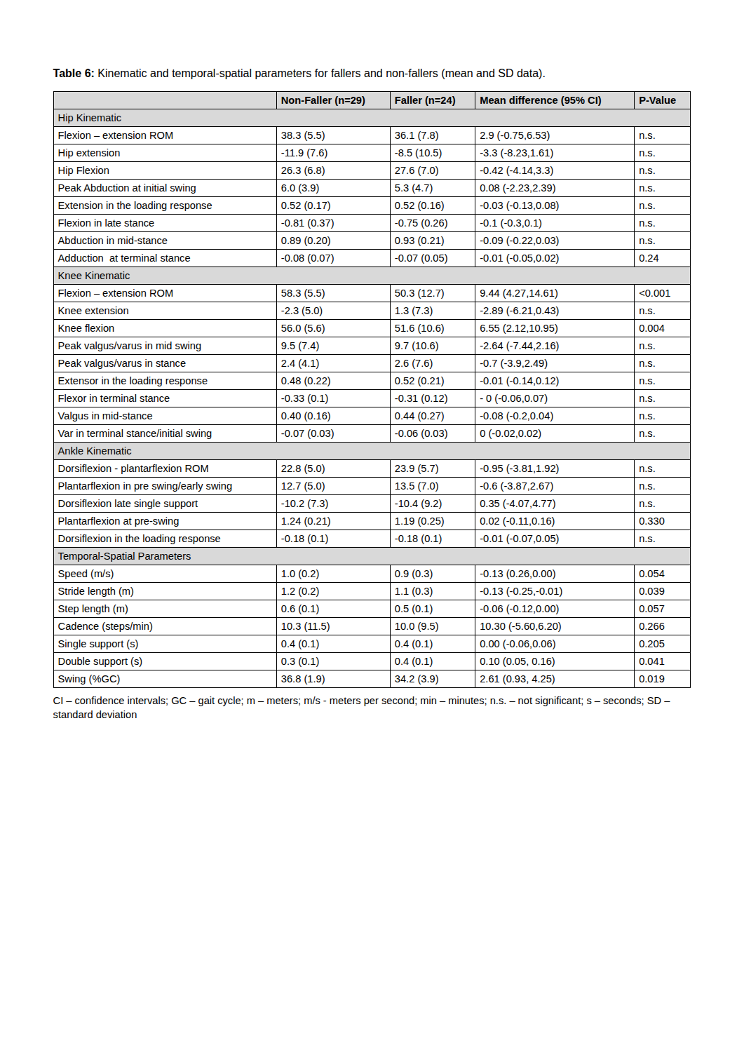Table 6: Kinematic and temporal-spatial parameters for fallers and non-fallers (mean and SD data).
| | Non-Faller (n=29) | Faller (n=24) | Mean difference (95% CI) | P-Value |
| --- | --- | --- | --- | --- |
| Hip Kinematic |
| Flexion – extension ROM | 38.3 (5.5) | 36.1 (7.8) | 2.9 (-0.75,6.53) | n.s. |
| Hip extension | -11.9 (7.6) | -8.5 (10.5) | -3.3 (-8.23,1.61) | n.s. |
| Hip Flexion | 26.3 (6.8) | 27.6 (7.0) | -0.42 (-4.14,3.3) | n.s. |
| Peak Abduction at initial swing | 6.0 (3.9) | 5.3 (4.7) | 0.08 (-2.23,2.39) | n.s. |
| Extension in the loading response | 0.52 (0.17) | 0.52 (0.16) | -0.03 (-0.13,0.08) | n.s. |
| Flexion in late stance | -0.81 (0.37) | -0.75 (0.26) | -0.1 (-0.3,0.1) | n.s. |
| Abduction in mid-stance | 0.89 (0.20) | 0.93 (0.21) | -0.09 (-0.22,0.03) | n.s. |
| Adduction at terminal stance | -0.08 (0.07) | -0.07 (0.05) | -0.01 (-0.05,0.02) | 0.24 |
| Knee Kinematic |
| Flexion – extension ROM | 58.3 (5.5) | 50.3 (12.7) | 9.44 (4.27,14.61) | <0.001 |
| Knee extension | -2.3 (5.0) | 1.3 (7.3) | -2.89 (-6.21,0.43) | n.s. |
| Knee flexion | 56.0 (5.6) | 51.6 (10.6) | 6.55 (2.12,10.95) | 0.004 |
| Peak valgus/varus in mid swing | 9.5 (7.4) | 9.7 (10.6) | -2.64 (-7.44,2.16) | n.s. |
| Peak valgus/varus in stance | 2.4 (4.1) | 2.6 (7.6) | -0.7 (-3.9,2.49) | n.s. |
| Extensor in the loading response | 0.48 (0.22) | 0.52 (0.21) | -0.01 (-0.14,0.12) | n.s. |
| Flexor in terminal stance | -0.33 (0.1) | -0.31 (0.12) | - 0 (-0.06,0.07) | n.s. |
| Valgus in mid-stance | 0.40 (0.16) | 0.44 (0.27) | -0.08 (-0.2,0.04) | n.s. |
| Var in terminal stance/initial swing | -0.07 (0.03) | -0.06 (0.03) | 0 (-0.02,0.02) | n.s. |
| Ankle Kinematic |
| Dorsiflexion - plantarflexion ROM | 22.8 (5.0) | 23.9 (5.7) | -0.95 (-3.81,1.92) | n.s. |
| Plantarflexion in pre swing/early swing | 12.7 (5.0) | 13.5 (7.0) | -0.6 (-3.87,2.67) | n.s. |
| Dorsiflexion late single support | -10.2 (7.3) | -10.4 (9.2) | 0.35 (-4.07,4.77) | n.s. |
| Plantarflexion at pre-swing | 1.24 (0.21) | 1.19 (0.25) | 0.02 (-0.11,0.16) | 0.330 |
| Dorsiflexion in the loading response | -0.18 (0.1) | -0.18 (0.1) | -0.01 (-0.07,0.05) | n.s. |
| Temporal-Spatial Parameters |
| Speed (m/s) | 1.0 (0.2) | 0.9 (0.3) | -0.13 (0.26,0.00) | 0.054 |
| Stride length (m) | 1.2 (0.2) | 1.1 (0.3) | -0.13 (-0.25,-0.01) | 0.039 |
| Step length (m) | 0.6 (0.1) | 0.5 (0.1) | -0.06 (-0.12,0.00) | 0.057 |
| Cadence (steps/min) | 10.3 (11.5) | 10.0 (9.5) | 10.30 (-5.60,6.20) | 0.266 |
| Single support (s) | 0.4 (0.1) | 0.4 (0.1) | 0.00 (-0.06,0.06) | 0.205 |
| Double support (s) | 0.3 (0.1) | 0.4 (0.1) | 0.10 (0.05, 0.16) | 0.041 |
| Swing (%GC) | 36.8 (1.9) | 34.2 (3.9) | 2.61 (0.93, 4.25) | 0.019 |
CI – confidence intervals; GC – gait cycle; m – meters; m/s - meters per second; min – minutes; n.s. – not significant; s – seconds; SD – standard deviation